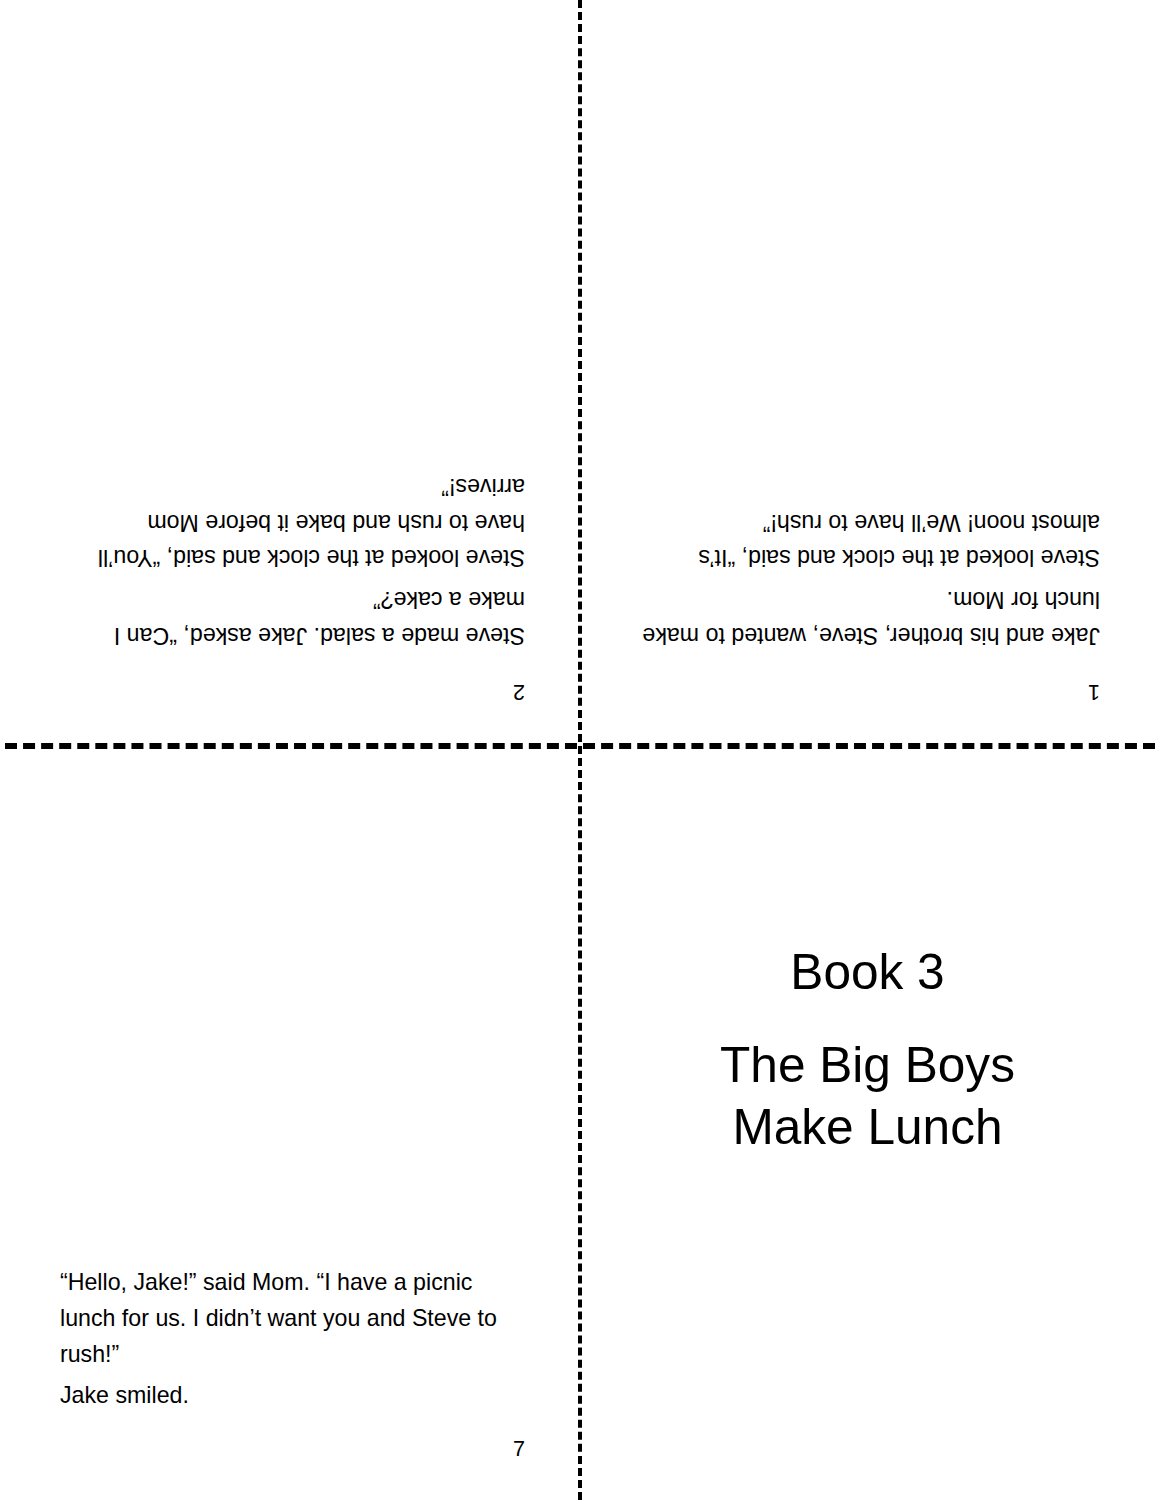2
Steve made a salad. Jake asked, “Can I make a cake?”
Steve looked at the clock and said, “You’ll have to rush and bake it before Mom arrives!”
1
Jake and his brother, Steve, wanted to make lunch for Mom.
Steve looked at the clock and said, “It’s almost noon! We’ll have to rush!”
“Hello, Jake!” said Mom. “I have a picnic lunch for us. I didn’t want you and Steve to rush!”
Jake smiled.
7
Book 3
The Big Boys
Make Lunch